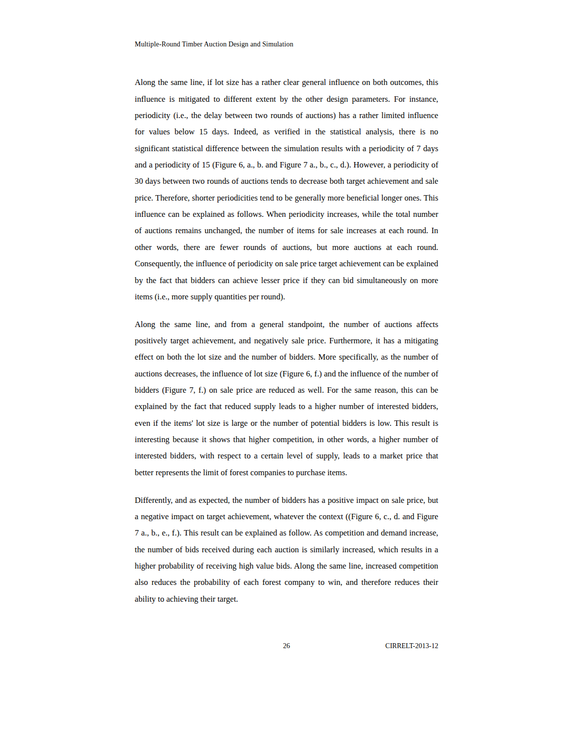Multiple-Round Timber Auction Design and Simulation
Along the same line, if lot size has a rather clear general influence on both outcomes, this influence is mitigated to different extent by the other design parameters. For instance, periodicity (i.e., the delay between two rounds of auctions) has a rather limited influence for values below 15 days. Indeed, as verified in the statistical analysis, there is no significant statistical difference between the simulation results with a periodicity of 7 days and a periodicity of 15 (Figure 6, a., b. and Figure 7 a., b., c., d.). However, a periodicity of 30 days between two rounds of auctions tends to decrease both target achievement and sale price. Therefore, shorter periodicities tend to be generally more beneficial longer ones. This influence can be explained as follows. When periodicity increases, while the total number of auctions remains unchanged, the number of items for sale increases at each round. In other words, there are fewer rounds of auctions, but more auctions at each round. Consequently, the influence of periodicity on sale price target achievement can be explained by the fact that bidders can achieve lesser price if they can bid simultaneously on more items (i.e., more supply quantities per round).
Along the same line, and from a general standpoint, the number of auctions affects positively target achievement, and negatively sale price. Furthermore, it has a mitigating effect on both the lot size and the number of bidders. More specifically, as the number of auctions decreases, the influence of lot size (Figure 6, f.) and the influence of the number of bidders (Figure 7, f.) on sale price are reduced as well. For the same reason, this can be explained by the fact that reduced supply leads to a higher number of interested bidders, even if the items' lot size is large or the number of potential bidders is low. This result is interesting because it shows that higher competition, in other words, a higher number of interested bidders, with respect to a certain level of supply, leads to a market price that better represents the limit of forest companies to purchase items.
Differently, and as expected, the number of bidders has a positive impact on sale price, but a negative impact on target achievement, whatever the context ((Figure 6, c., d. and Figure 7 a., b., e., f.). This result can be explained as follow. As competition and demand increase, the number of bids received during each auction is similarly increased, which results in a higher probability of receiving high value bids. Along the same line, increased competition also reduces the probability of each forest company to win, and therefore reduces their ability to achieving their target.
26 CIRRELT-2013-12